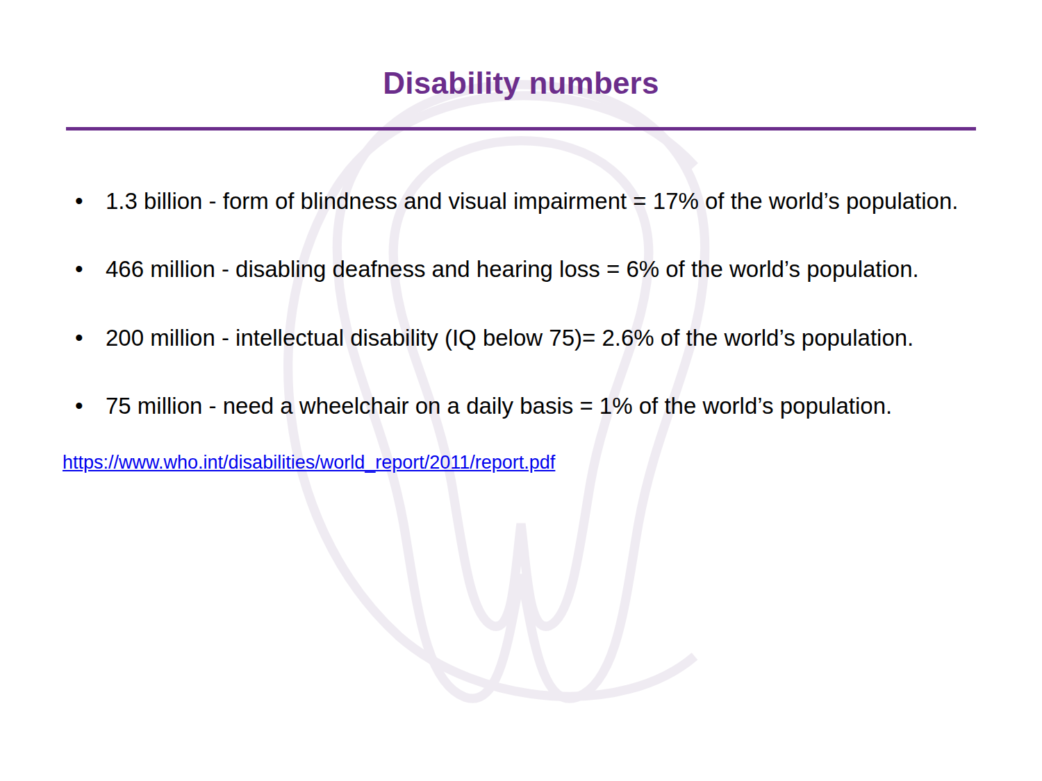Disability numbers
1.3 billion - form of blindness and visual impairment = 17% of the world’s population.
466 million - disabling deafness and hearing loss = 6% of the world’s population.
200 million - intellectual disability (IQ below 75)= 2.6% of the world’s population.
75 million - need a wheelchair on a daily basis = 1% of the world’s population.
https://www.who.int/disabilities/world_report/2011/report.pdf